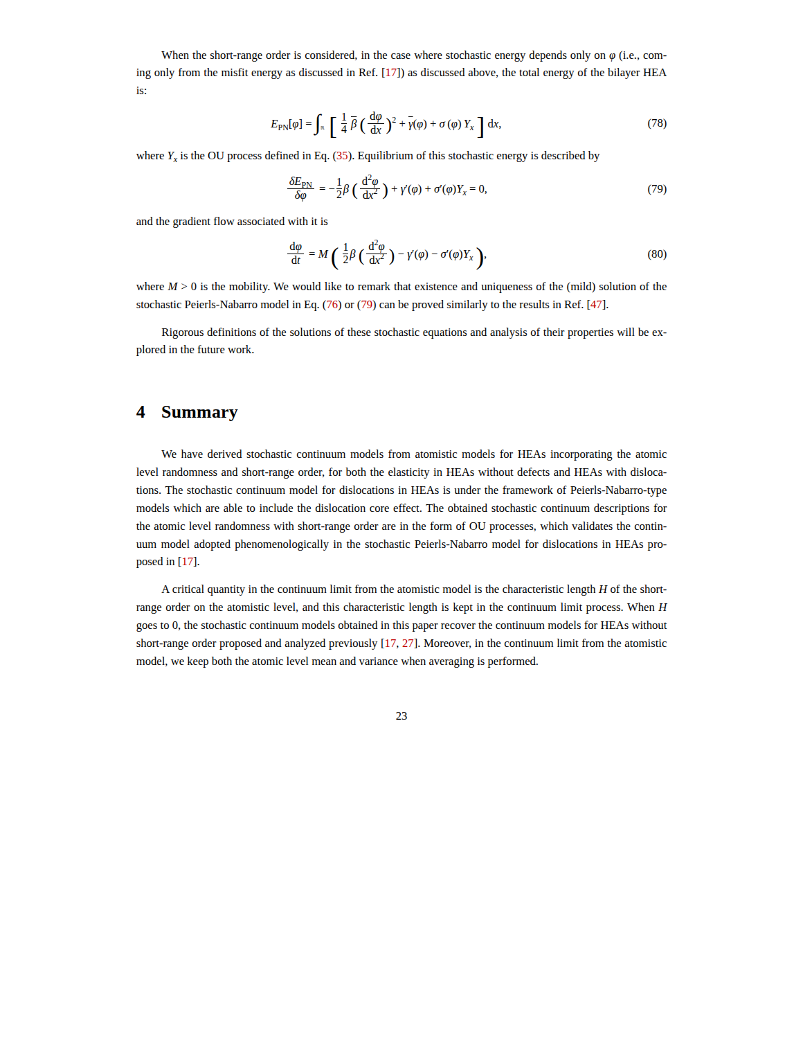When the short-range order is considered, in the case where stochastic energy depends only on φ (i.e., coming only from the misfit energy as discussed in Ref. [17]) as discussed above, the total energy of the bilayer HEA is:
EPN[φ] = ∫ℝ [ 14 β (dφ dx) 2 + γ(φ) + σ (φ) Yx ] dx,
(78)
where Yx is the OU process defined in Eq. (35). Equilibrium of this stochastic energy is described by
δEPN δφ = −12 β (d2φ dx2) + γ′(φ) + σ′(φ)Yx = 0,
(79)
and the gradient flow associated with it is
dφ dt = M ( 12 β (d2φ dx2) − γ′(φ) − σ′(φ)Yx ),
(80)
where M > 0 is the mobility. We would like to remark that existence and uniqueness of the (mild) solution of the stochastic Peierls-Nabarro model in Eq. (76) or (79) can be proved similarly to the results in Ref. [47].
Rigorous definitions of the solutions of these stochastic equations and analysis of their properties will be explored in the future work.
4 Summary
We have derived stochastic continuum models from atomistic models for HEAs incorporating the atomic level randomness and short-range order, for both the elasticity in HEAs without defects and HEAs with dislocations. The stochastic continuum model for dislocations in HEAs is under the framework of Peierls-Nabarro-type models which are able to include the dislocation core effect. The obtained stochastic continuum descriptions for the atomic level randomness with short-range order are in the form of OU processes, which validates the continuum model adopted phenomenologically in the stochastic Peierls-Nabarro model for dislocations in HEAs proposed in [17].
A critical quantity in the continuum limit from the atomistic model is the characteristic length H of the short-range order on the atomistic level, and this characteristic length is kept in the continuum limit process. When H goes to 0, the stochastic continuum models obtained in this paper recover the continuum models for HEAs without short-range order proposed and analyzed previously [17, 27]. Moreover, in the continuum limit from the atomistic model, we keep both the atomic level mean and variance when averaging is performed.
23